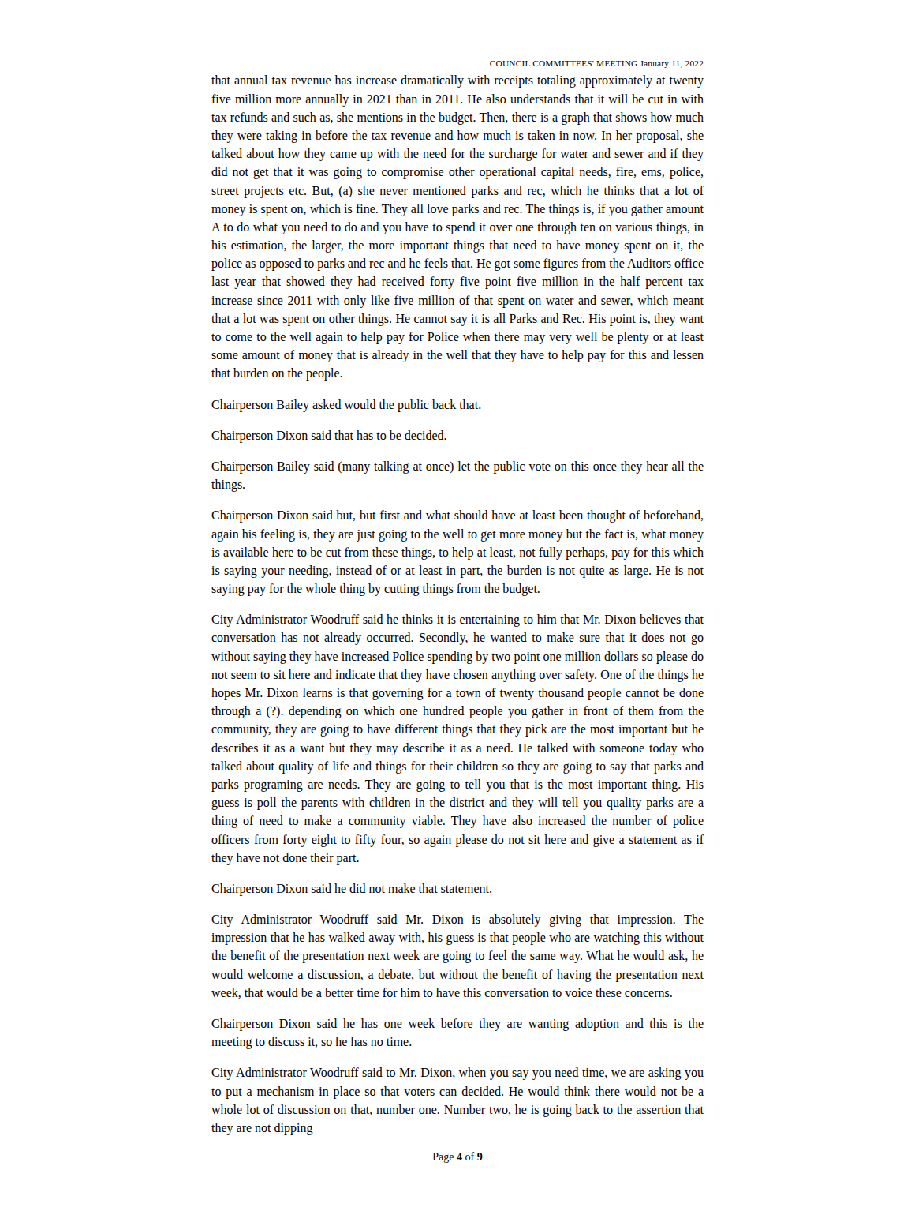COUNCIL COMMITTEES' MEETING January 11, 2022
that annual tax revenue has increase dramatically with receipts totaling approximately at twenty five million more annually in 2021 than in 2011. He also understands that it will be cut in with tax refunds and such as, she mentions in the budget. Then, there is a graph that shows how much they were taking in before the tax revenue and how much is taken in now. In her proposal, she talked about how they came up with the need for the surcharge for water and sewer and if they did not get that it was going to compromise other operational capital needs, fire, ems, police, street projects etc. But, (a) she never mentioned parks and rec, which he thinks that a lot of money is spent on, which is fine. They all love parks and rec. The things is, if you gather amount A to do what you need to do and you have to spend it over one through ten on various things, in his estimation, the larger, the more important things that need to have money spent on it, the police as opposed to parks and rec and he feels that. He got some figures from the Auditors office last year that showed they had received forty five point five million in the half percent tax increase since 2011 with only like five million of that spent on water and sewer, which meant that a lot was spent on other things. He cannot say it is all Parks and Rec. His point is, they want to come to the well again to help pay for Police when there may very well be plenty or at least some amount of money that is already in the well that they have to help pay for this and lessen that burden on the people.
Chairperson Bailey asked would the public back that.
Chairperson Dixon said that has to be decided.
Chairperson Bailey said (many talking at once) let the public vote on this once they hear all the things.
Chairperson Dixon said but, but first and what should have at least been thought of beforehand, again his feeling is, they are just going to the well to get more money but the fact is, what money is available here to be cut from these things, to help at least, not fully perhaps, pay for this which is saying your needing, instead of or at least in part, the burden is not quite as large. He is not saying pay for the whole thing by cutting things from the budget.
City Administrator Woodruff said he thinks it is entertaining to him that Mr. Dixon believes that conversation has not already occurred. Secondly, he wanted to make sure that it does not go without saying they have increased Police spending by two point one million dollars so please do not seem to sit here and indicate that they have chosen anything over safety. One of the things he hopes Mr. Dixon learns is that governing for a town of twenty thousand people cannot be done through a (?). depending on which one hundred people you gather in front of them from the community, they are going to have different things that they pick are the most important but he describes it as a want but they may describe it as a need. He talked with someone today who talked about quality of life and things for their children so they are going to say that parks and parks programing are needs. They are going to tell you that is the most important thing. His guess is poll the parents with children in the district and they will tell you quality parks are a thing of need to make a community viable. They have also increased the number of police officers from forty eight to fifty four, so again please do not sit here and give a statement as if they have not done their part.
Chairperson Dixon said he did not make that statement.
City Administrator Woodruff said Mr. Dixon is absolutely giving that impression. The impression that he has walked away with, his guess is that people who are watching this without the benefit of the presentation next week are going to feel the same way. What he would ask, he would welcome a discussion, a debate, but without the benefit of having the presentation next week, that would be a better time for him to have this conversation to voice these concerns.
Chairperson Dixon said he has one week before they are wanting adoption and this is the meeting to discuss it, so he has no time.
City Administrator Woodruff said to Mr. Dixon, when you say you need time, we are asking you to put a mechanism in place so that voters can decided. He would think there would not be a whole lot of discussion on that, number one. Number two, he is going back to the assertion that they are not dipping
Page 4 of 9